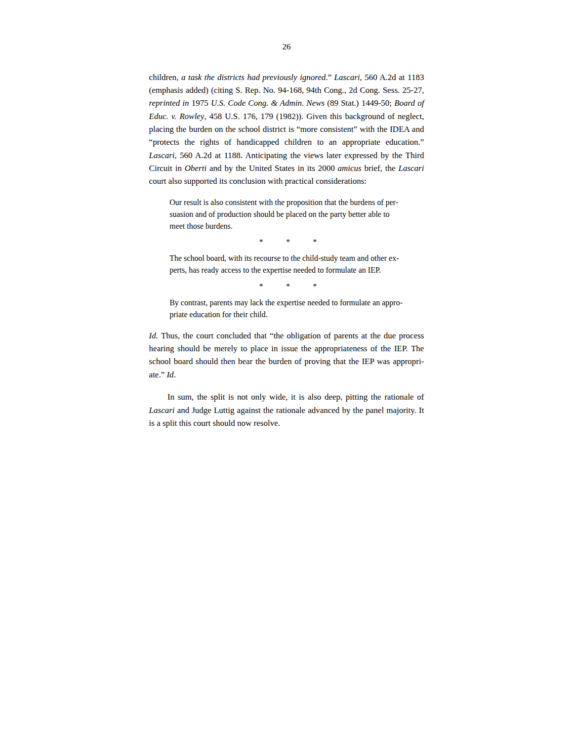26
children, a task the districts had previously ignored.” Lascari, 560 A.2d at 1183 (emphasis added) (citing S. Rep. No. 94-168, 94th Cong., 2d Cong. Sess. 25-27, reprinted in 1975 U.S. Code Cong. & Admin. News (89 Stat.) 1449-50; Board of Educ. v. Rowley, 458 U.S. 176, 179 (1982)). Given this background of neglect, placing the burden on the school district is “more consistent” with the IDEA and “protects the rights of handicapped children to an appropriate education.” Lascari, 560 A.2d at 1188. Anticipating the views later expressed by the Third Circuit in Oberti and by the United States in its 2000 amicus brief, the Lascari court also supported its conclusion with practical considerations:
Our result is also consistent with the proposition that the burdens of persuasion and of production should be placed on the party better able to meet those burdens.
***
The school board, with its recourse to the child-study team and other experts, has ready access to the expertise needed to formulate an IEP.
***
By contrast, parents may lack the expertise needed to formulate an appropriate education for their child.
Id. Thus, the court concluded that “the obligation of parents at the due process hearing should be merely to place in issue the appropriateness of the IEP. The school board should then bear the burden of proving that the IEP was appropriate.” Id.
In sum, the split is not only wide, it is also deep, pitting the rationale of Lascari and Judge Luttig against the rationale advanced by the panel majority. It is a split this court should now resolve.